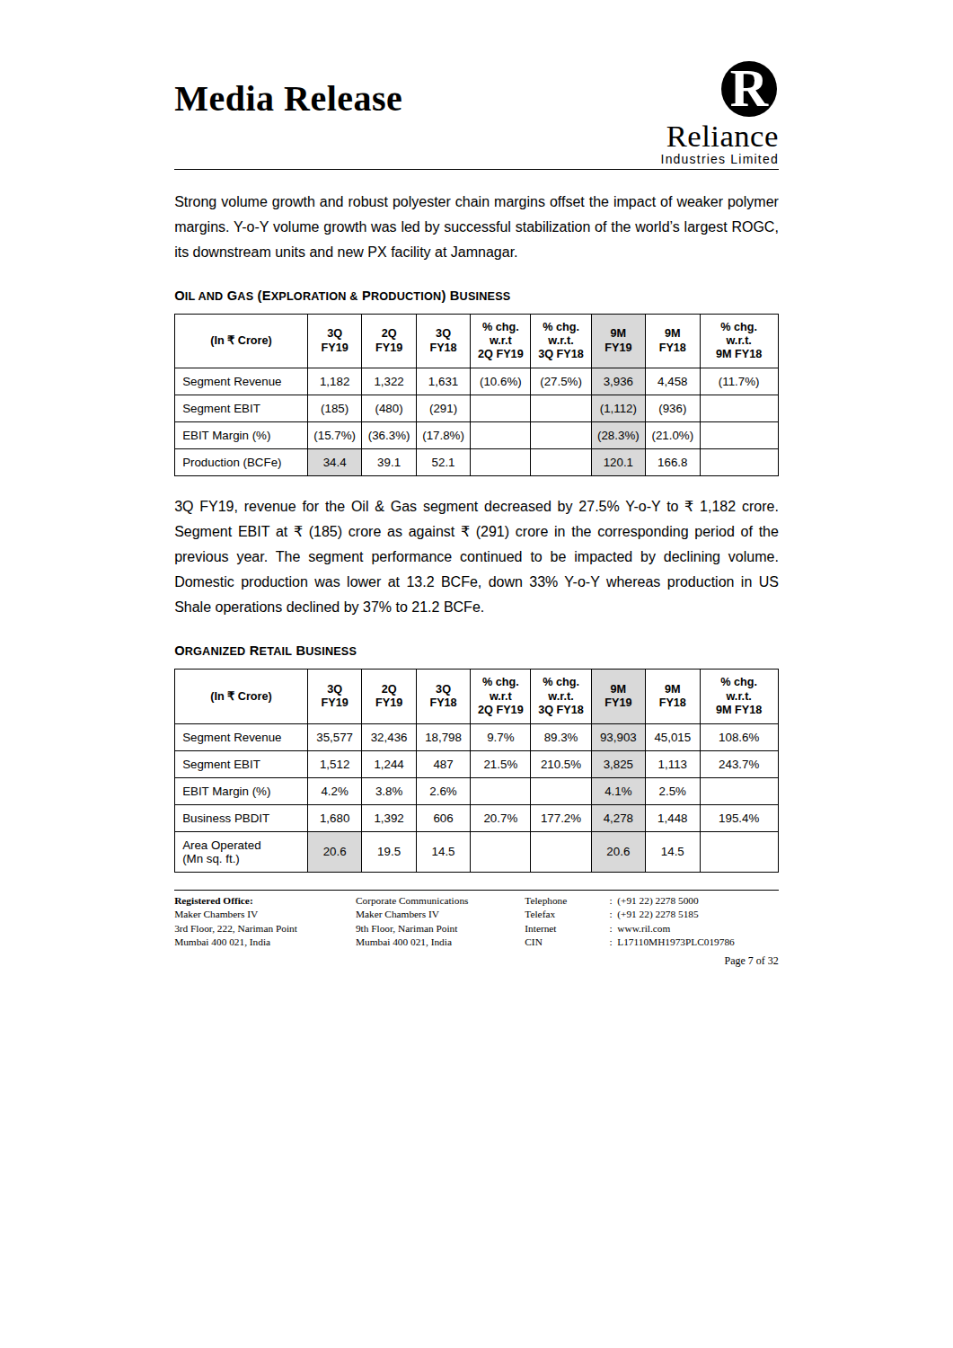Media Release
R
Reliance Industries Limited
Strong volume growth and robust polyester chain margins offset the impact of weaker polymer margins. Y-o-Y volume growth was led by successful stabilization of the world’s largest ROGC, its downstream units and new PX facility at Jamnagar.
OIL AND GAS (EXPLORATION & PRODUCTION) BUSINESS
| (In ₹ Crore) | 3Q FY19 | 2Q FY19 | 3Q FY18 | % chg. w.r.t 2Q FY19 | % chg. w.r.t. 3Q FY18 | 9M FY19 | 9M FY18 | % chg. w.r.t. 9M FY18 |
| --- | --- | --- | --- | --- | --- | --- | --- | --- |
| Segment Revenue | 1,182 | 1,322 | 1,631 | (10.6%) | (27.5%) | 3,936 | 4,458 | (11.7%) |
| Segment EBIT | (185) | (480) | (291) | | | (1,112) | (936) | |
| EBIT Margin (%) | (15.7%) | (36.3%) | (17.8%) | | | (28.3%) | (21.0%) | |
| Production (BCFe) | 34.4 | 39.1 | 52.1 | | | 120.1 | 166.8 | |
3Q FY19, revenue for the Oil & Gas segment decreased by 27.5% Y-o-Y to ₹ 1,182 crore. Segment EBIT at ₹ (185) crore as against ₹ (291) crore in the corresponding period of the previous year. The segment performance continued to be impacted by declining volume. Domestic production was lower at 13.2 BCFe, down 33% Y-o-Y whereas production in US Shale operations declined by 37% to 21.2 BCFe.
ORGANIZED RETAIL BUSINESS
| (In ₹ Crore) | 3Q FY19 | 2Q FY19 | 3Q FY18 | % chg. w.r.t 2Q FY19 | % chg. w.r.t. 3Q FY18 | 9M FY19 | 9M FY18 | % chg. w.r.t. 9M FY18 |
| --- | --- | --- | --- | --- | --- | --- | --- | --- |
| Segment Revenue | 35,577 | 32,436 | 18,798 | 9.7% | 89.3% | 93,903 | 45,015 | 108.6% |
| Segment EBIT | 1,512 | 1,244 | 487 | 21.5% | 210.5% | 3,825 | 1,113 | 243.7% |
| EBIT Margin (%) | 4.2% | 3.8% | 2.6% | | | 4.1% | 2.5% | |
| Business PBDIT | 1,680 | 1,392 | 606 | 20.7% | 177.2% | 4,278 | 1,448 | 195.4% |
| Area Operated (Mn sq. ft.) | 20.6 | 19.5 | 14.5 | | | 20.6 | 14.5 | |
| Registered Office: | Corporate Communications | Telephone | : (+91 22) 2278 5000 |
| Maker Chambers IV | Maker Chambers IV | Telefax | : (+91 22) 2278 5185 |
| 3rd Floor, 222, Nariman Point | 9th Floor, Nariman Point | Internet | : www.ril.com |
| Mumbai 400 021, India | Mumbai 400 021, India | CIN | : L17110MH1973PLC019786 |
Page 7 of 32